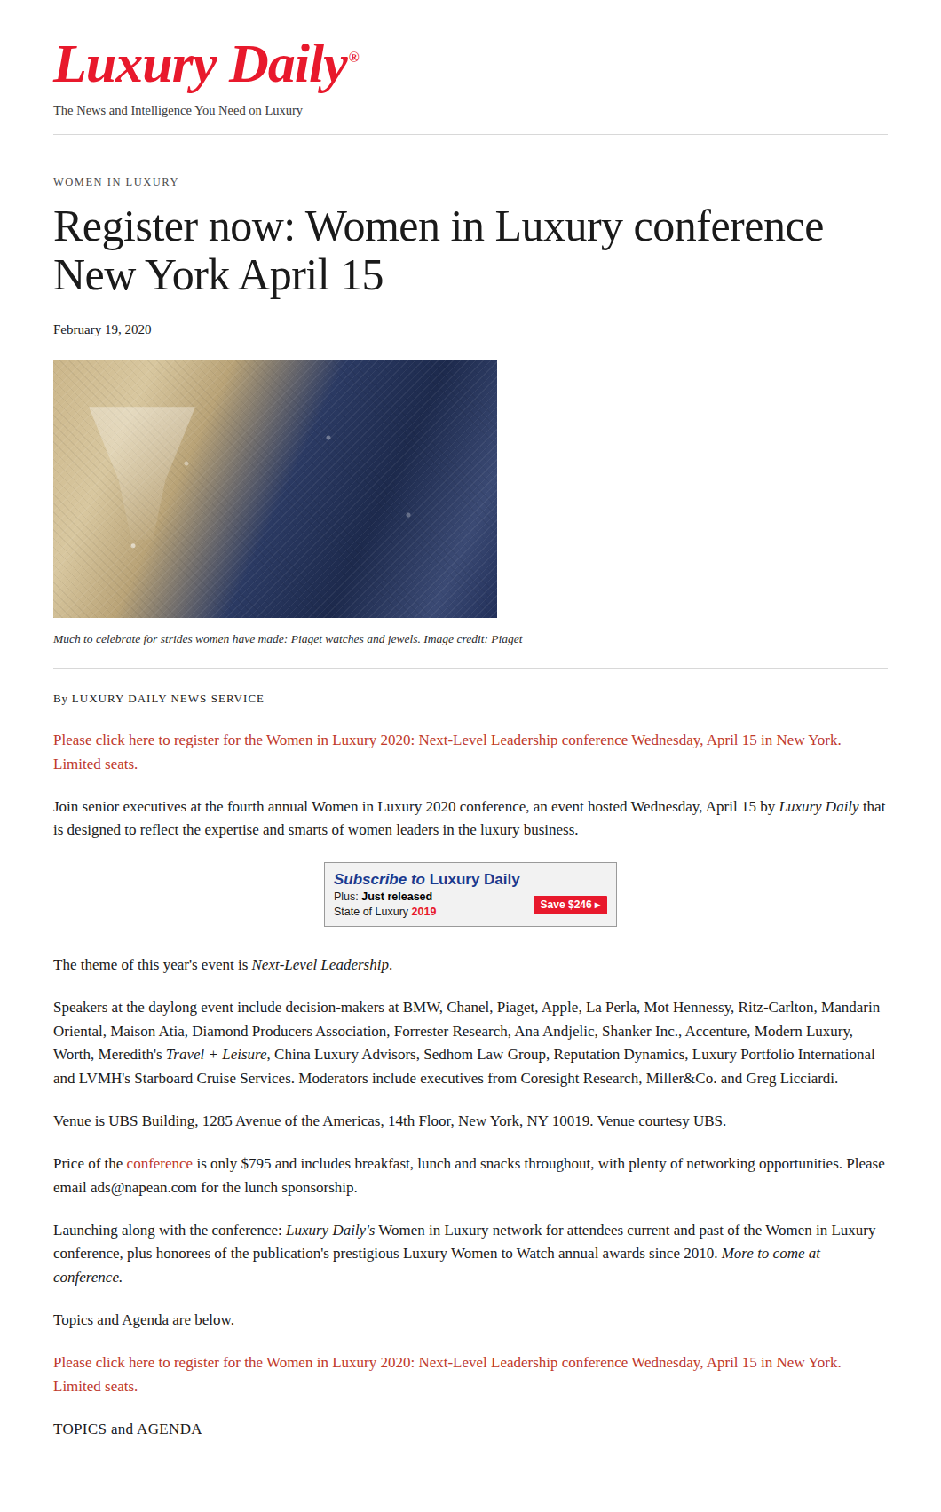Luxury Daily®
The News and Intelligence You Need on Luxury
Women in Luxury
Register now: Women in Luxury conference New York April 15
February 19, 2020
Much to celebrate for strides women have made: Piaget watches and jewels. Image credit: Piaget
By LUXURY DAILY NEWS SERVICE
Please click here to register for the Women in Luxury 2020: Next-Level Leadership conference Wednesday, April 15 in New York. Limited seats.
Join senior executives at the fourth annual Women in Luxury 2020 conference, an event hosted Wednesday, April 15 by Luxury Daily that is designed to reflect the expertise and smarts of women leaders in the luxury business.
Subscribe to Luxury Daily
Plus: Just released
State of Luxury 2019
Save $246 ▸
The theme of this year's event is Next-Level Leadership.
Speakers at the daylong event include decision-makers at BMW, Chanel, Piaget, Apple, La Perla, Mot Hennessy, Ritz-Carlton, Mandarin Oriental, Maison Atia, Diamond Producers Association, Forrester Research, Ana Andjelic, Shanker Inc., Accenture, Modern Luxury, Worth, Meredith's Travel + Leisure, China Luxury Advisors, Sedhom Law Group, Reputation Dynamics, Luxury Portfolio International and LVMH's Starboard Cruise Services. Moderators include executives from Coresight Research, Miller&Co. and Greg Licciardi.
Venue is UBS Building, 1285 Avenue of the Americas, 14th Floor, New York, NY 10019. Venue courtesy UBS.
Price of the conference is only $795 and includes breakfast, lunch and snacks throughout, with plenty of networking opportunities. Please email ads@napean.com for the lunch sponsorship.
Launching along with the conference: Luxury Daily's Women in Luxury network for attendees current and past of the Women in Luxury conference, plus honorees of the publication's prestigious Luxury Women to Watch annual awards since 2010. More to come at conference.
Topics and Agenda are below.
Please click here to register for the Women in Luxury 2020: Next-Level Leadership conference Wednesday, April 15 in New York. Limited seats.
TOPICS and AGENDA